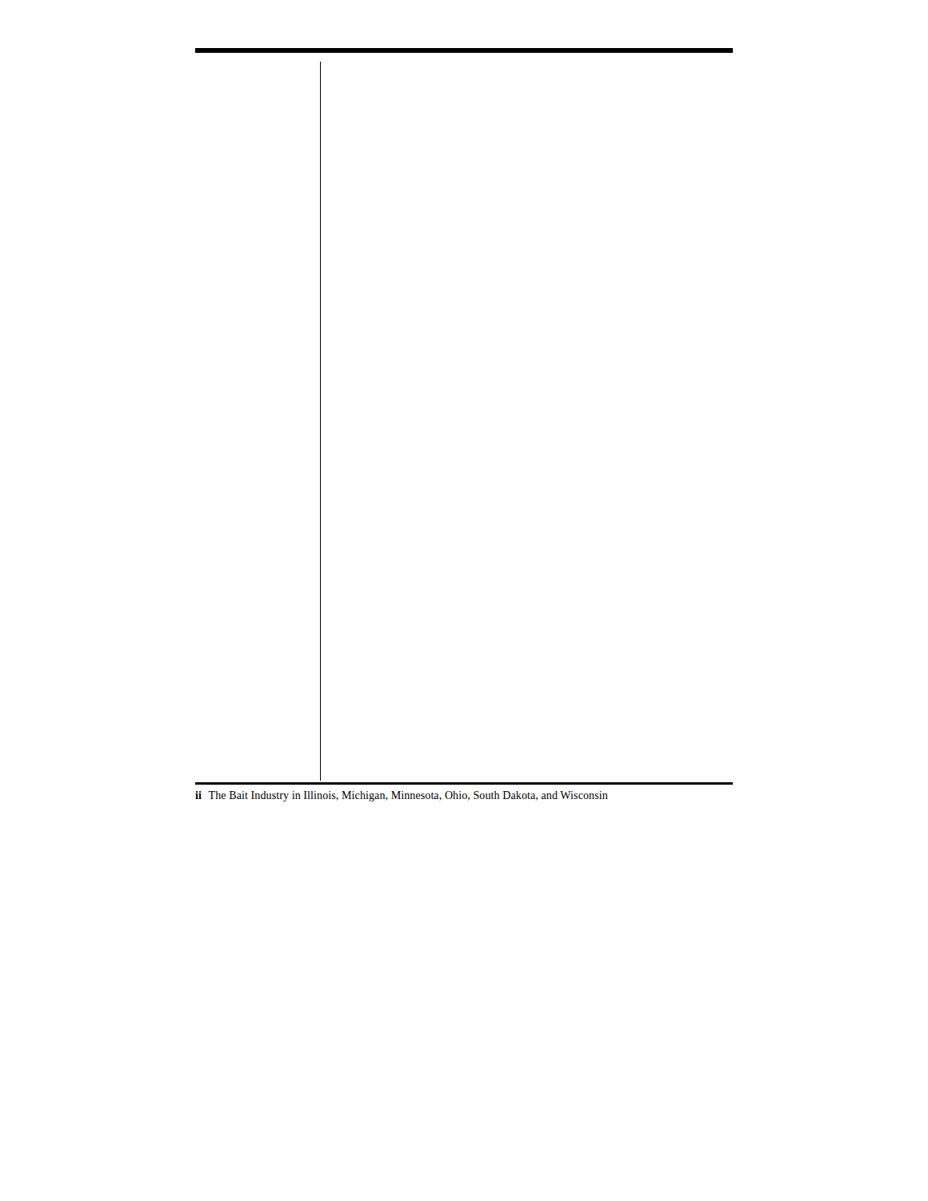ii The Bait Industry in Illinois, Michigan, Minnesota, Ohio, South Dakota, and Wisconsin